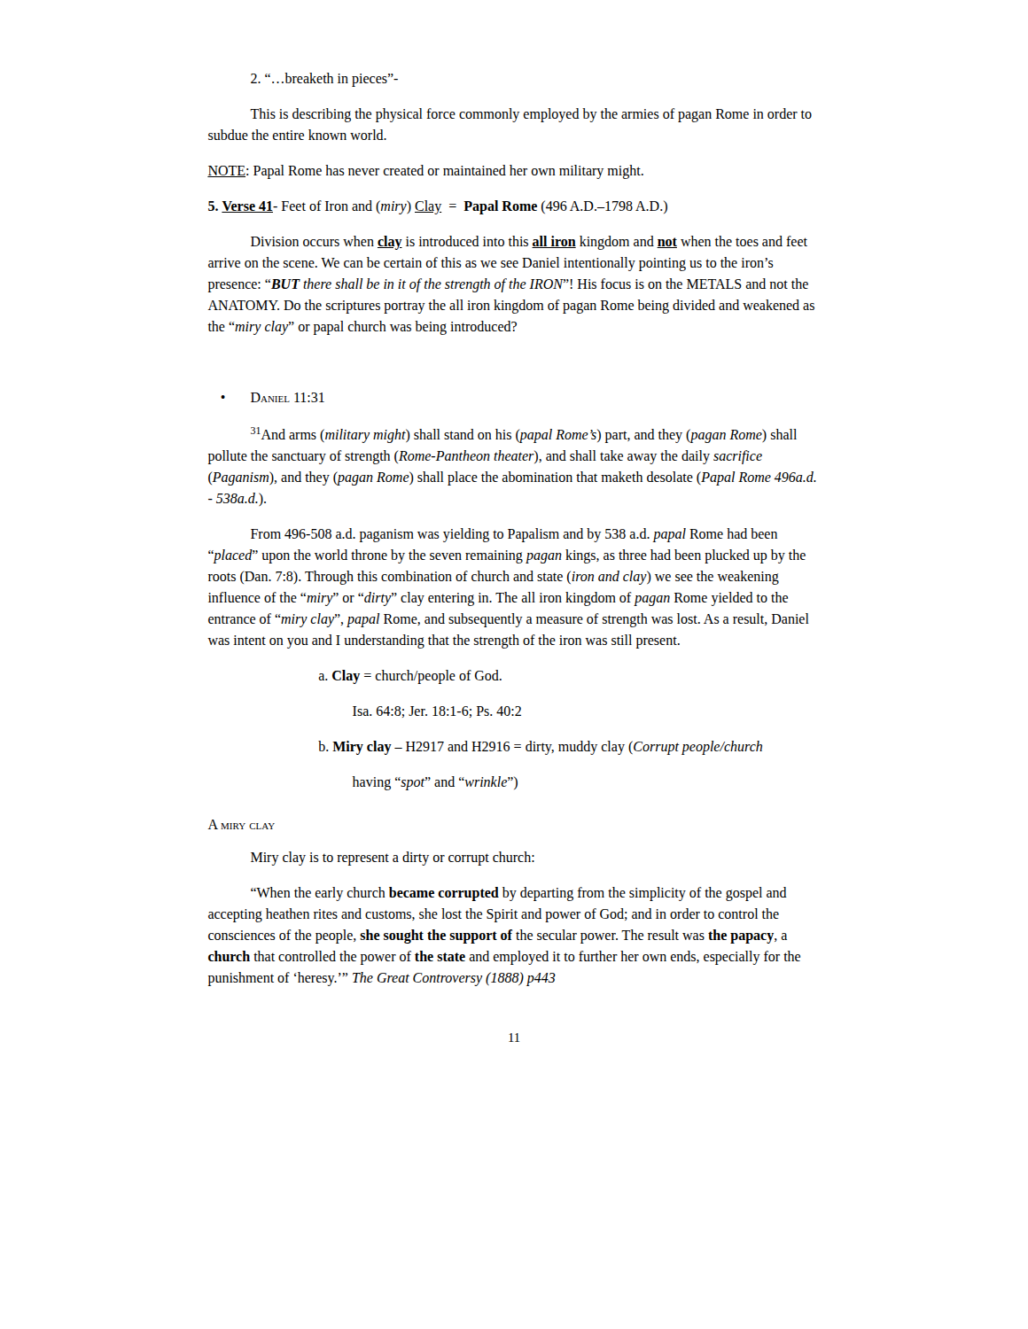2. “…breaketh in pieces”-
This is describing the physical force commonly employed by the armies of pagan Rome in order to subdue the entire known world.
NOTE: Papal Rome has never created or maintained her own military might.
5. Verse 41- Feet of Iron and (miry) Clay = Papal Rome (496 A.D.–1798 A.D.)
Division occurs when clay is introduced into this all iron kingdom and not when the toes and feet arrive on the scene. We can be certain of this as we see Daniel intentionally pointing us to the iron’s presence: “BUT there shall be in it of the strength of the IRON”! His focus is on the METALS and not the ANATOMY. Do the scriptures portray the all iron kingdom of pagan Rome being divided and weakened as the “miry clay” or papal church was being introduced?
•Daniel 11:31
31And arms (military might) shall stand on his (papal Rome’s) part, and they (pagan Rome) shall pollute the sanctuary of strength (Rome-Pantheon theater), and shall take away the daily sacrifice (Paganism), and they (pagan Rome) shall place the abomination that maketh desolate (Papal Rome 496a.d. - 538a.d.).
From 496-508 a.d. paganism was yielding to Papalism and by 538 a.d. papal Rome had been “placed” upon the world throne by the seven remaining pagan kings, as three had been plucked up by the roots (Dan. 7:8). Through this combination of church and state (iron and clay) we see the weakening influence of the “miry” or “dirty” clay entering in. The all iron kingdom of pagan Rome yielded to the entrance of “miry clay”, papal Rome, and subsequently a measure of strength was lost. As a result, Daniel was intent on you and I understanding that the strength of the iron was still present.
a. Clay = church/people of God.
Isa. 64:8; Jer. 18:1-6; Ps. 40:2
b. Miry clay – H2917 and H2916 = dirty, muddy clay (Corrupt people/church
having “spot” and “wrinkle”)
A miry clay
Miry clay is to represent a dirty or corrupt church:
“When the early church became corrupted by departing from the simplicity of the gospel and accepting heathen rites and customs, she lost the Spirit and power of God; and in order to control the consciences of the people, she sought the support of the secular power. The result was the papacy, a church that controlled the power of the state and employed it to further her own ends, especially for the punishment of ‘heresy.’” The Great Controversy (1888) p443
11